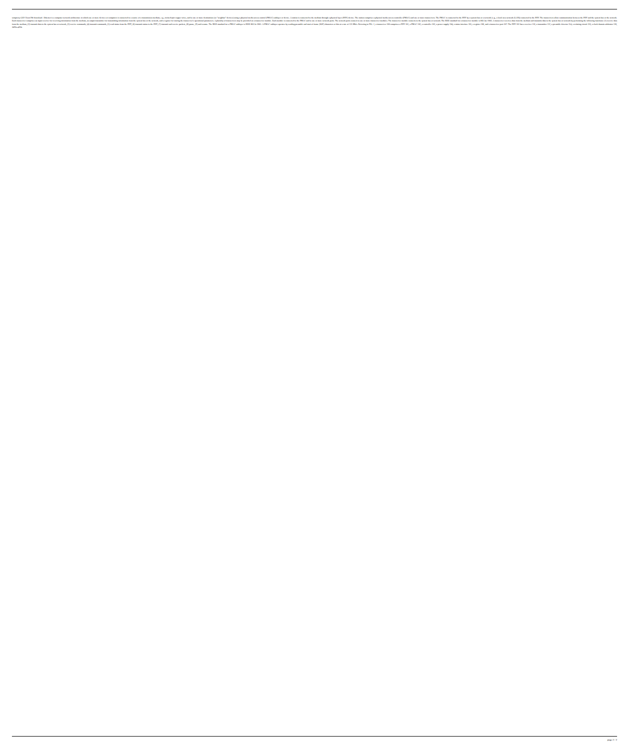scmproxy GUI Client Pdf download . Ethernet is a computer network architecture in which one or more devices or computers is connected to a source of a transmission medium, e.g., twisted-pair copper wires, and to one or more destinations (or "neighbor" devices) using a physical media access control (PMAC) sublayer or device. A station is connected to the medium through a physical layer (PHY) device. The station comprises a physical media access controller (PMAC) and one or more transceivers. The PMAC is connected to the PHY by a system bus or a network (e.g., a local area network (LAN)) connected to the PHY. The transceivers allow communication between the PHY and the system bus or the network. Each transceiver comprises an input receiver for receiving information from the medium, an output transmitter for transmitting information from the system bus or the network, and a register for storing the transceiver's operational parameters. A plurality of transceivers may be provided on a transceiver module. Each module is connected to the PMAC and to one or more network ports. The network ports connect to one or more transceiver modules. The transceiver module connects to the system bus or network. The IEEE standard for a transceiver module is 802.3ae-2003. A transceiver receives data from the medium and transmits data to the system bus or network by performing the following functions: (1) receive data from the medium, (2) transmit data to the system bus or network, (3) receive commands, (4) transmit commands, (5) read status from the PHY, (6) transmit status to the PHY, (7) transmit and receive packets, (8) pause, (9) and resume. The IEEE standard for a PMAC sublayer is IEEE 802.3z-2001. A PMAC sublayer operates by sending preamble and start of frame (SOF) characters or bits at a rate of 125 Mb/s. Referring to FIG. 1, a transceiver 100 comprises a PHY 101, a PMAC 102, a controller 103, a power supply 104, a status interface 105, a register 106, and a transceiver port 107. The PHY 101 has a receiver 110, a transmitter 112, a preamble detector 114, a retiming circuit 116, a clock domain arbitrator 118, 2d92ce491b
page 2 / 2